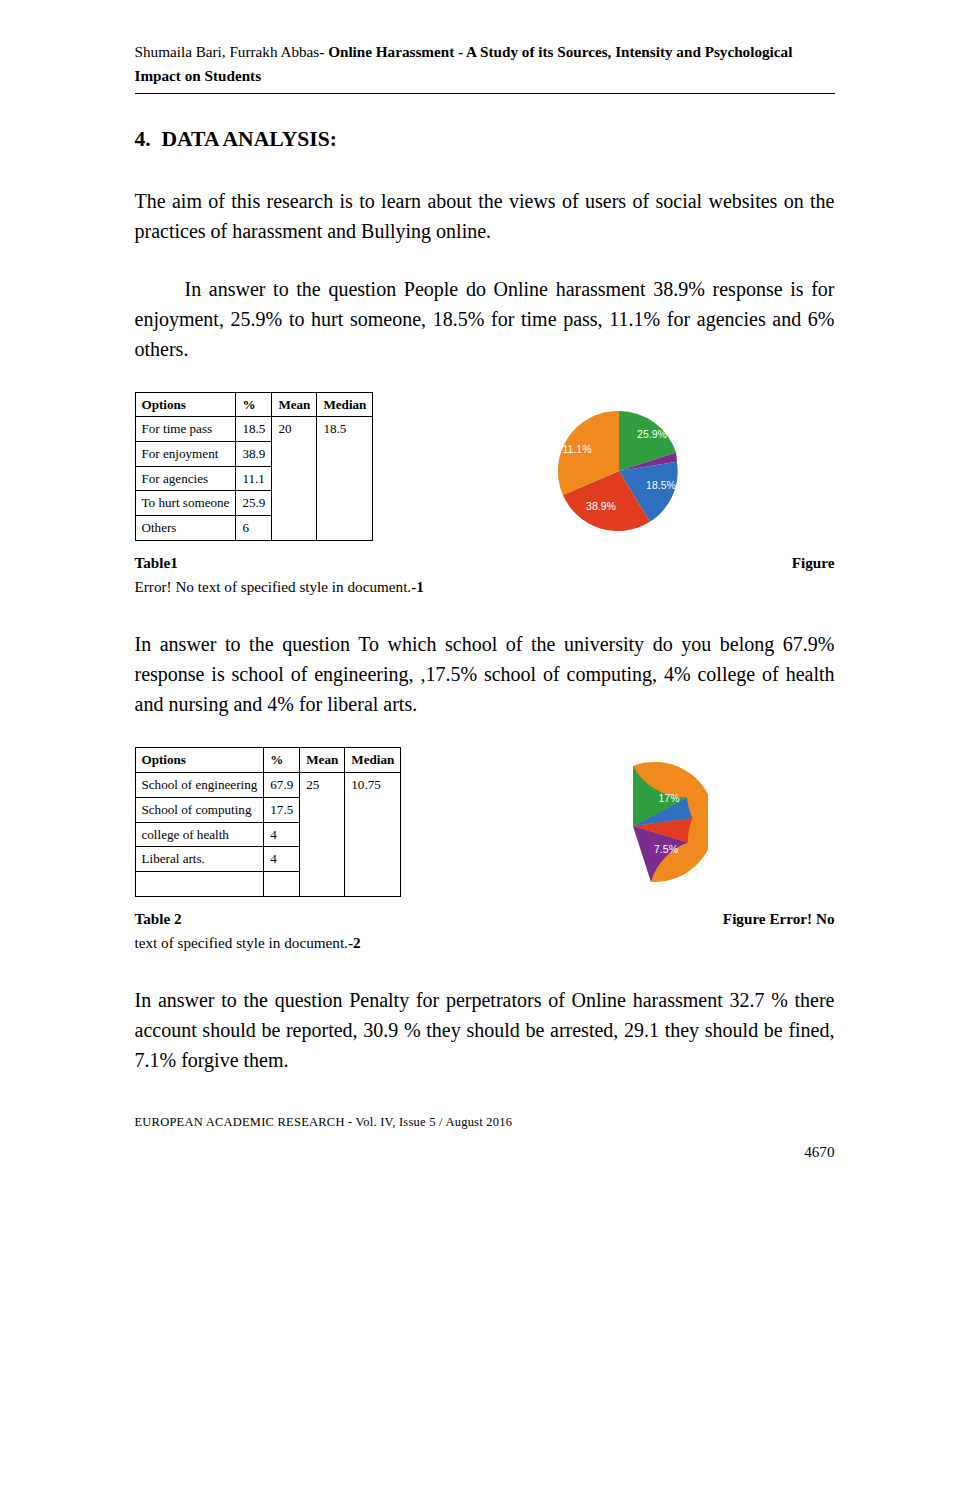Shumaila Bari, Furrakh Abbas- Online Harassment - A Study of its Sources, Intensity and Psychological Impact on Students
4. DATA ANALYSIS:
The aim of this research is to learn about the views of users of social websites on the practices of harassment and Bullying online.
In answer to the question People do Online harassment 38.9% response is for enjoyment, 25.9% to hurt someone, 18.5% for time pass, 11.1% for agencies and 6% others.
| Options | % | Mean | Median |
| --- | --- | --- | --- |
| For time pass | 18.5 | 20 | 18.5 |
| For enjoyment | 38.9 |
| For agencies | 11.1 |
| To hurt someone | 25.9 |
| Others | 6 |
25.9% 11.1% 18.5% 38.9%
Table1 Figure
Error! No text of specified style in document.-1
In answer to the question To which school of the university do you belong 67.9% response is school of engineering, ,17.5% school of computing, 4% college of health and nursing and 4% for liberal arts.
| Options | % | Mean | Median |
| --- | --- | --- | --- |
| School of engineering | 67.9 | 25 | 10.75 |
| School of computing | 17.5 |
| college of health | 4 |
| Liberal arts. | 4 |
67.9% 17% 7.5%
Table 2 Figure Error! No
text of specified style in document.-2
In answer to the question Penalty for perpetrators of Online harassment 32.7 % there account should be reported, 30.9 % they should be arrested, 29.1 they should be fined, 7.1% forgive them.
EUROPEAN ACADEMIC RESEARCH - Vol. IV, Issue 5 / August 2016
4670